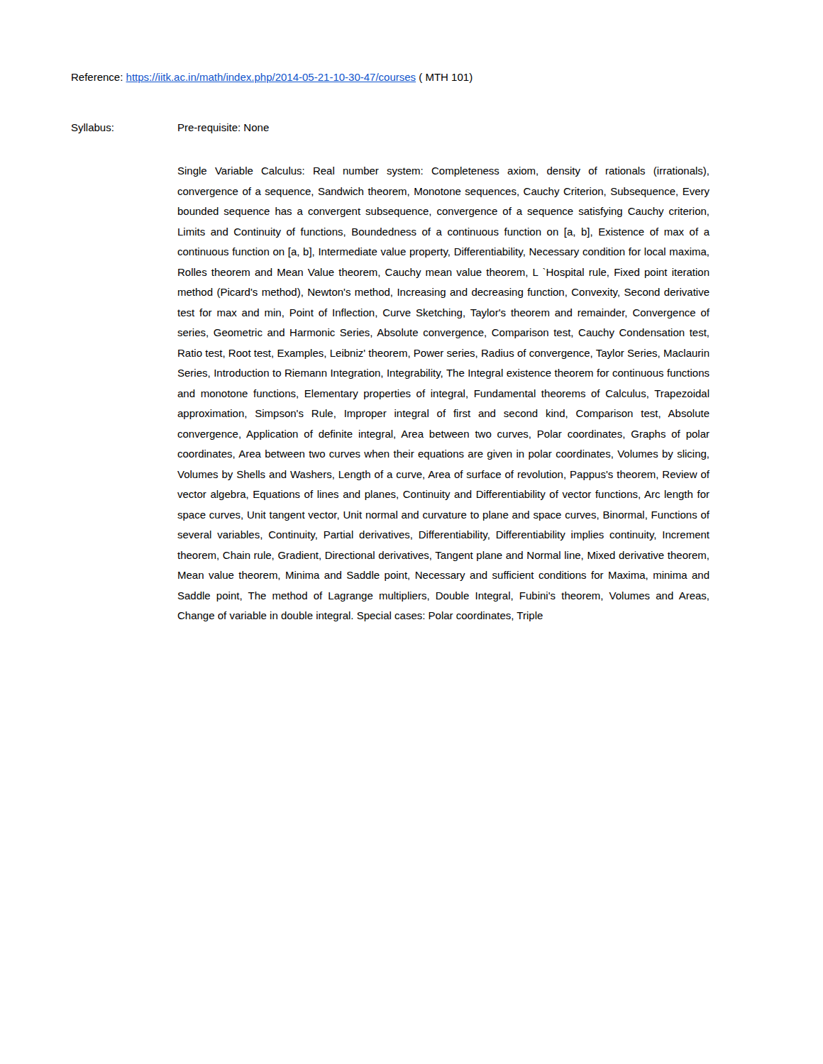Reference: https://iitk.ac.in/math/index.php/2014-05-21-10-30-47/courses ( MTH 101)
Syllabus:
Pre-requisite: None
Single Variable Calculus: Real number system: Completeness axiom, density of rationals (irrationals), convergence of a sequence, Sandwich theorem, Monotone sequences, Cauchy Criterion, Subsequence, Every bounded sequence has a convergent subsequence, convergence of a sequence satisfying Cauchy criterion, Limits and Continuity of functions, Boundedness of a continuous function on [a, b], Existence of max of a continuous function on [a, b], Intermediate value property, Differentiability, Necessary condition for local maxima, Rolles theorem and Mean Value theorem, Cauchy mean value theorem, L `Hospital rule, Fixed point iteration method (Picard's method), Newton's method, Increasing and decreasing function, Convexity, Second derivative test for max and min, Point of Inflection, Curve Sketching, Taylor's theorem and remainder, Convergence of series, Geometric and Harmonic Series, Absolute convergence, Comparison test, Cauchy Condensation test, Ratio test, Root test, Examples, Leibniz' theorem, Power series, Radius of convergence, Taylor Series, Maclaurin Series, Introduction to Riemann Integration, Integrability, The Integral existence theorem for continuous functions and monotone functions, Elementary properties of integral, Fundamental theorems of Calculus, Trapezoidal approximation, Simpson's Rule, Improper integral of first and second kind, Comparison test, Absolute convergence, Application of definite integral, Area between two curves, Polar coordinates, Graphs of polar coordinates, Area between two curves when their equations are given in polar coordinates, Volumes by slicing, Volumes by Shells and Washers, Length of a curve, Area of surface of revolution, Pappus's theorem, Review of vector algebra, Equations of lines and planes, Continuity and Differentiability of vector functions, Arc length for space curves, Unit tangent vector, Unit normal and curvature to plane and space curves, Binormal, Functions of several variables, Continuity, Partial derivatives, Differentiability, Differentiability implies continuity, Increment theorem, Chain rule, Gradient, Directional derivatives, Tangent plane and Normal line, Mixed derivative theorem, Mean value theorem, Minima and Saddle point, Necessary and sufficient conditions for Maxima, minima and Saddle point, The method of Lagrange multipliers, Double Integral, Fubini's theorem, Volumes and Areas, Change of variable in double integral. Special cases: Polar coordinates, Triple